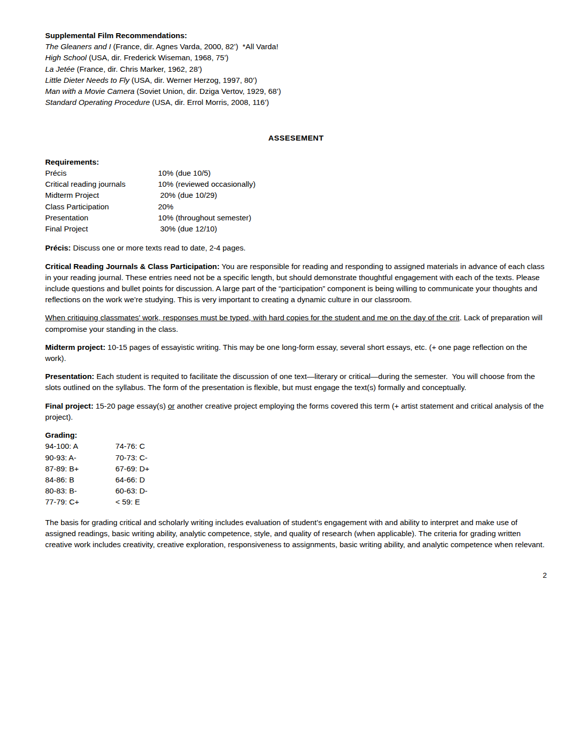Supplemental Film Recommendations:
The Gleaners and I (France, dir. Agnes Varda, 2000, 82’) *All Varda!
High School (USA, dir. Frederick Wiseman, 1968, 75’)
La Jetée (France, dir. Chris Marker, 1962, 28’)
Little Dieter Needs to Fly (USA, dir. Werner Herzog, 1997, 80’)
Man with a Movie Camera (Soviet Union, dir. Dziga Vertov, 1929, 68’)
Standard Operating Procedure (USA, dir. Errol Morris, 2008, 116’)
ASSESEMENT
Requirements:
| Précis | 10% (due 10/5) |
| Critical reading journals | 10% (reviewed occasionally) |
| Midterm Project | 20% (due 10/29) |
| Class Participation | 20% |
| Presentation | 10% (throughout semester) |
| Final Project | 30% (due 12/10) |
Précis: Discuss one or more texts read to date, 2-4 pages.
Critical Reading Journals & Class Participation: You are responsible for reading and responding to assigned materials in advance of each class in your reading journal. These entries need not be a specific length, but should demonstrate thoughtful engagement with each of the texts. Please include questions and bullet points for discussion. A large part of the “participation” component is being willing to communicate your thoughts and reflections on the work we’re studying. This is very important to creating a dynamic culture in our classroom.
When critiquing classmates’ work, responses must be typed, with hard copies for the student and me on the day of the crit. Lack of preparation will compromise your standing in the class.
Midterm project: 10-15 pages of essayistic writing. This may be one long-form essay, several short essays, etc. (+ one page reflection on the work).
Presentation: Each student is requited to facilitate the discussion of one text—literary or critical—during the semester. You will choose from the slots outlined on the syllabus. The form of the presentation is flexible, but must engage the text(s) formally and conceptually.
Final project: 15-20 page essay(s) or another creative project employing the forms covered this term (+ artist statement and critical analysis of the project).
Grading:
| 94-100: A | 74-76: C |
| 90-93: A- | 70-73: C- |
| 87-89: B+ | 67-69: D+ |
| 84-86: B | 64-66: D |
| 80-83: B- | 60-63: D- |
| 77-79: C+ | < 59: E |
The basis for grading critical and scholarly writing includes evaluation of student’s engagement with and ability to interpret and make use of assigned readings, basic writing ability, analytic competence, style, and quality of research (when applicable). The criteria for grading written creative work includes creativity, creative exploration, responsiveness to assignments, basic writing ability, and analytic competence when relevant.
2